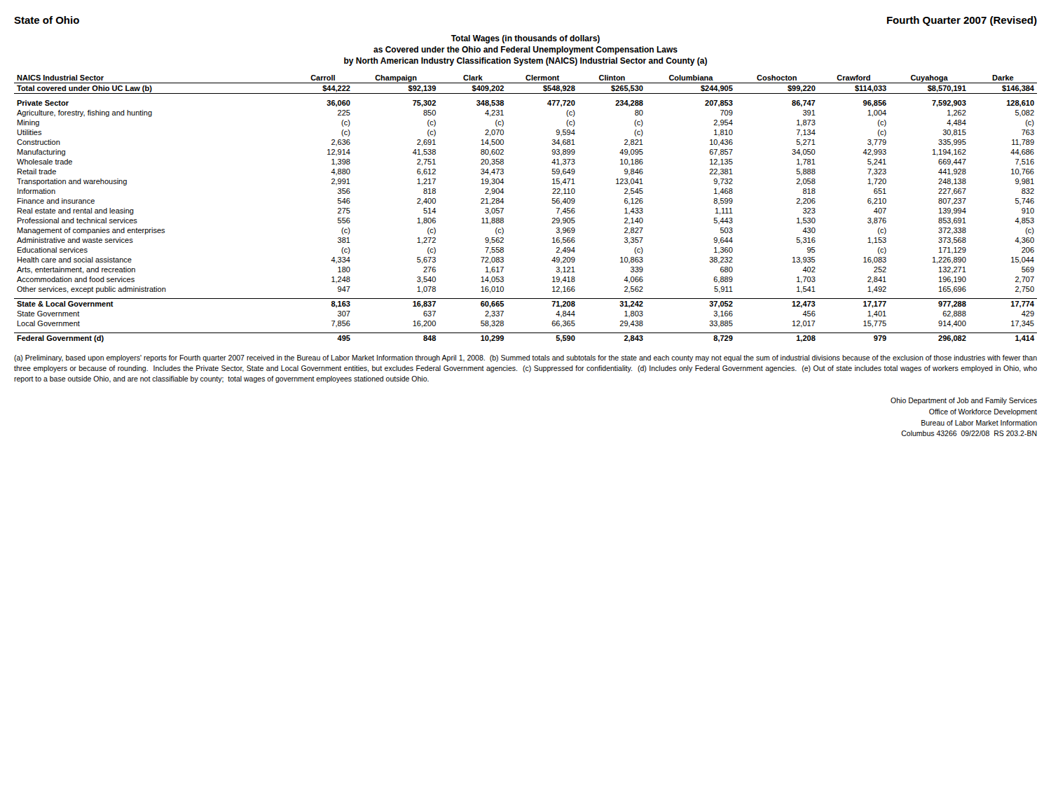State of Ohio Fourth Quarter 2007 (Revised)
Total Wages (in thousands of dollars)
as Covered under the Ohio and Federal Unemployment Compensation Laws
by North American Industry Classification System (NAICS) Industrial Sector and County (a)
| NAICS Industrial Sector | Carroll | Champaign | Clark | Clermont | Clinton | Columbiana | Coshocton | Crawford | Cuyahoga | Darke |
| --- | --- | --- | --- | --- | --- | --- | --- | --- | --- | --- |
| Total covered under Ohio UC Law (b) | $44,222 | $92,139 | $409,202 | $548,928 | $265,530 | $244,905 | $99,220 | $114,033 | $8,570,191 | $146,384 |
| Private Sector | 36,060 | 75,302 | 348,538 | 477,720 | 234,288 | 207,853 | 86,747 | 96,856 | 7,592,903 | 128,610 |
| Agriculture, forestry, fishing and hunting | 225 | 850 | 4,231 | (c) | 80 | 709 | 391 | 1,004 | 1,262 | 5,082 |
| Mining | (c) | (c) | (c) | (c) | (c) | 2,954 | 1,873 | (c) | 4,484 | (c) |
| Utilities | (c) | (c) | 2,070 | 9,594 | (c) | 1,810 | 7,134 | (c) | 30,815 | 763 |
| Construction | 2,636 | 2,691 | 14,500 | 34,681 | 2,821 | 10,436 | 5,271 | 3,779 | 335,995 | 11,789 |
| Manufacturing | 12,914 | 41,538 | 80,602 | 93,899 | 49,095 | 67,857 | 34,050 | 42,993 | 1,194,162 | 44,686 |
| Wholesale trade | 1,398 | 2,751 | 20,358 | 41,373 | 10,186 | 12,135 | 1,781 | 5,241 | 669,447 | 7,516 |
| Retail trade | 4,880 | 6,612 | 34,473 | 59,649 | 9,846 | 22,381 | 5,888 | 7,323 | 441,928 | 10,766 |
| Transportation and warehousing | 2,991 | 1,217 | 19,304 | 15,471 | 123,041 | 9,732 | 2,058 | 1,720 | 248,138 | 9,981 |
| Information | 356 | 818 | 2,904 | 22,110 | 2,545 | 1,468 | 818 | 651 | 227,667 | 832 |
| Finance and insurance | 546 | 2,400 | 21,284 | 56,409 | 6,126 | 8,599 | 2,206 | 6,210 | 807,237 | 5,746 |
| Real estate and rental and leasing | 275 | 514 | 3,057 | 7,456 | 1,433 | 1,111 | 323 | 407 | 139,994 | 910 |
| Professional and technical services | 556 | 1,806 | 11,888 | 29,905 | 2,140 | 5,443 | 1,530 | 3,876 | 853,691 | 4,853 |
| Management of companies and enterprises | (c) | (c) | (c) | 3,969 | 2,827 | 503 | 430 | (c) | 372,338 | (c) |
| Administrative and waste services | 381 | 1,272 | 9,562 | 16,566 | 3,357 | 9,644 | 5,316 | 1,153 | 373,568 | 4,360 |
| Educational services | (c) | (c) | 7,558 | 2,494 | (c) | 1,360 | 95 | (c) | 171,129 | 206 |
| Health care and social assistance | 4,334 | 5,673 | 72,083 | 49,209 | 10,863 | 38,232 | 13,935 | 16,083 | 1,226,890 | 15,044 |
| Arts, entertainment, and recreation | 180 | 276 | 1,617 | 3,121 | 339 | 680 | 402 | 252 | 132,271 | 569 |
| Accommodation and food services | 1,248 | 3,540 | 14,053 | 19,418 | 4,066 | 6,889 | 1,703 | 2,841 | 196,190 | 2,707 |
| Other services, except public administration | 947 | 1,078 | 16,010 | 12,166 | 2,562 | 5,911 | 1,541 | 1,492 | 165,696 | 2,750 |
| State & Local Government | 8,163 | 16,837 | 60,665 | 71,208 | 31,242 | 37,052 | 12,473 | 17,177 | 977,288 | 17,774 |
| State Government | 307 | 637 | 2,337 | 4,844 | 1,803 | 3,166 | 456 | 1,401 | 62,888 | 429 |
| Local Government | 7,856 | 16,200 | 58,328 | 66,365 | 29,438 | 33,885 | 12,017 | 15,775 | 914,400 | 17,345 |
| Federal Government (d) | 495 | 848 | 10,299 | 5,590 | 2,843 | 8,729 | 1,208 | 979 | 296,082 | 1,414 |
(a) Preliminary, based upon employers' reports for Fourth quarter 2007 received in the Bureau of Labor Market Information through April 1, 2008. (b) Summed totals and subtotals for the state and each county may not equal the sum of industrial divisions because of the exclusion of those industries with fewer than three employers or because of rounding. Includes the Private Sector, State and Local Government entities, but excludes Federal Government agencies. (c) Suppressed for confidentiality. (d) Includes only Federal Government agencies. (e) Out of state includes total wages of workers employed in Ohio, who report to a base outside Ohio, and are not classifiable by county; total wages of government employees stationed outside Ohio.
Ohio Department of Job and Family Services
Office of Workforce Development
Bureau of Labor Market Information
Columbus 43266 09/22/08 RS 203.2-BN